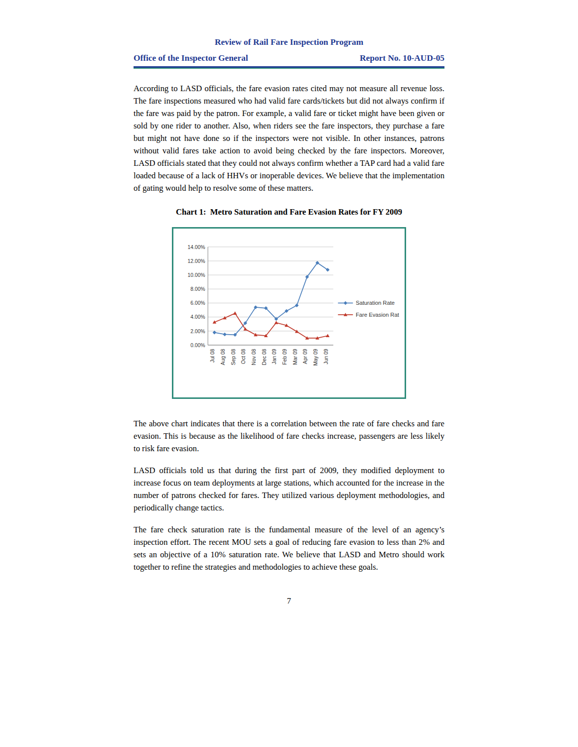Review of Rail Fare Inspection Program
Office of the Inspector General Report No. 10-AUD-05
According to LASD officials, the fare evasion rates cited may not measure all revenue loss. The fare inspections measured who had valid fare cards/tickets but did not always confirm if the fare was paid by the patron. For example, a valid fare or ticket might have been given or sold by one rider to another. Also, when riders see the fare inspectors, they purchase a fare but might not have done so if the inspectors were not visible. In other instances, patrons without valid fares take action to avoid being checked by the fare inspectors. Moreover, LASD officials stated that they could not always confirm whether a TAP card had a valid fare loaded because of a lack of HHVs or inoperable devices. We believe that the implementation of gating would help to resolve some of these matters.
Chart 1: Metro Saturation and Fare Evasion Rates for FY 2009
Metro Saturation and Fare Evasion Rates for FY 2009 14.00% 12.00% 10.00% 8.00% 6.00% 4.00% 2.00% 0.00% Jul 08 Aug 08 Sep 08 Oct 08 Nov 08 Dec 08 Jan 09 Feb 09 Mar 09 Apr 09 May 09 Jun 09 Saturation Rate Fare Evasion Rate
The above chart indicates that there is a correlation between the rate of fare checks and fare evasion. This is because as the likelihood of fare checks increase, passengers are less likely to risk fare evasion.
LASD officials told us that during the first part of 2009, they modified deployment to increase focus on team deployments at large stations, which accounted for the increase in the number of patrons checked for fares. They utilized various deployment methodologies, and periodically change tactics.
The fare check saturation rate is the fundamental measure of the level of an agency’s inspection effort. The recent MOU sets a goal of reducing fare evasion to less than 2% and sets an objective of a 10% saturation rate. We believe that LASD and Metro should work together to refine the strategies and methodologies to achieve these goals.
7